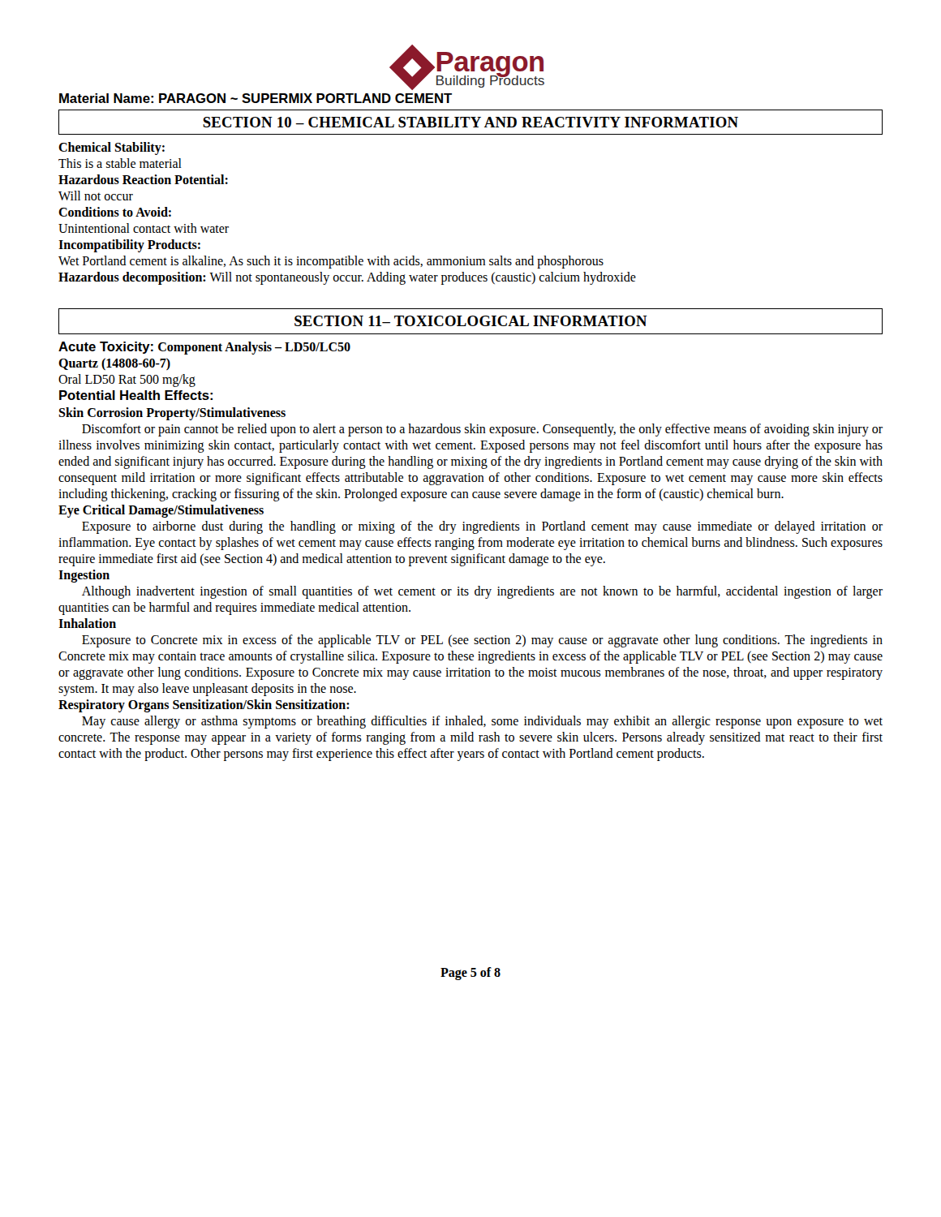Paragon Building Products
Material Name: PARAGON ~ SUPERMIX PORTLAND CEMENT
SECTION 10 – CHEMICAL STABILITY AND REACTIVITY INFORMATION
Chemical Stability:
This is a stable material
Hazardous Reaction Potential:
Will not occur
Conditions to Avoid:
Unintentional contact with water
Incompatibility Products:
Wet Portland cement is alkaline, As such it is incompatible with acids, ammonium salts and phosphorous
Hazardous decomposition: Will not spontaneously occur. Adding water produces (caustic) calcium hydroxide
SECTION 11– TOXICOLOGICAL INFORMATION
Acute Toxicity: Component Analysis – LD50/LC50
Quartz (14808-60-7)
Oral LD50 Rat 500 mg/kg
Potential Health Effects:
Skin Corrosion Property/Stimulativeness
Discomfort or pain cannot be relied upon to alert a person to a hazardous skin exposure. Consequently, the only effective means of avoiding skin injury or illness involves minimizing skin contact, particularly contact with wet cement. Exposed persons may not feel discomfort until hours after the exposure has ended and significant injury has occurred. Exposure during the handling or mixing of the dry ingredients in Portland cement may cause drying of the skin with consequent mild irritation or more significant effects attributable to aggravation of other conditions. Exposure to wet cement may cause more skin effects including thickening, cracking or fissuring of the skin. Prolonged exposure can cause severe damage in the form of (caustic) chemical burn.
Eye Critical Damage/Stimulativeness
Exposure to airborne dust during the handling or mixing of the dry ingredients in Portland cement may cause immediate or delayed irritation or inflammation. Eye contact by splashes of wet cement may cause effects ranging from moderate eye irritation to chemical burns and blindness. Such exposures require immediate first aid (see Section 4) and medical attention to prevent significant damage to the eye.
Ingestion
Although inadvertent ingestion of small quantities of wet cement or its dry ingredients are not known to be harmful, accidental ingestion of larger quantities can be harmful and requires immediate medical attention.
Inhalation
Exposure to Concrete mix in excess of the applicable TLV or PEL (see section 2) may cause or aggravate other lung conditions. The ingredients in Concrete mix may contain trace amounts of crystalline silica. Exposure to these ingredients in excess of the applicable TLV or PEL (see Section 2) may cause or aggravate other lung conditions. Exposure to Concrete mix may cause irritation to the moist mucous membranes of the nose, throat, and upper respiratory system. It may also leave unpleasant deposits in the nose.
Respiratory Organs Sensitization/Skin Sensitization:
May cause allergy or asthma symptoms or breathing difficulties if inhaled, some individuals may exhibit an allergic response upon exposure to wet concrete. The response may appear in a variety of forms ranging from a mild rash to severe skin ulcers. Persons already sensitized mat react to their first contact with the product. Other persons may first experience this effect after years of contact with Portland cement products.
Page 5 of 8